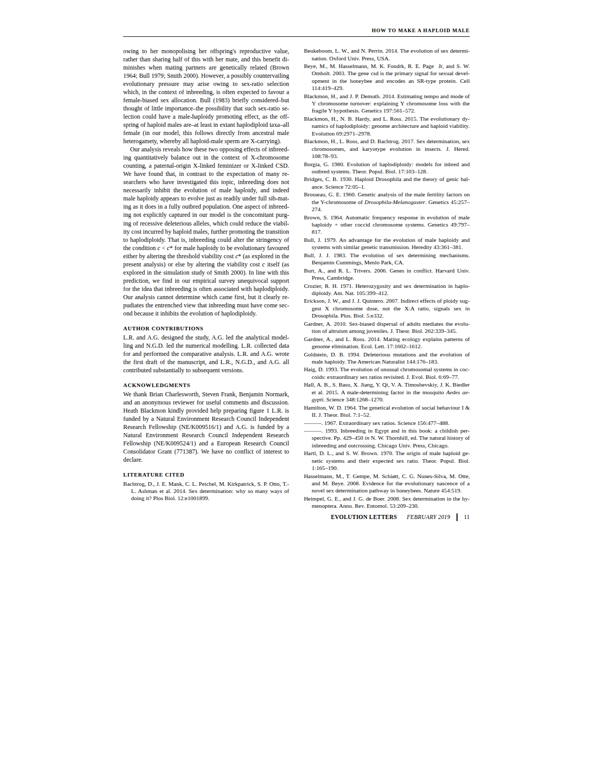How to make a haploid male
owing to her monopolising her offspring's reproductive value, rather than sharing half of this with her mate, and this benefit diminishes when mating partners are genetically related (Brown 1964; Bull 1979; Smith 2000). However, a possibly countervailing evolutionary pressure may arise owing to sex-ratio selection which, in the context of inbreeding, is often expected to favour a female-biased sex allocation. Bull (1983) briefly considered–but thought of little importance–the possibility that such sex-ratio selection could have a male-haploidy promoting effect, as the offspring of haploid males are–at least in extant haplodiploid taxa–all female (in our model, this follows directly from ancestral male heterogamety, whereby all haploid-male sperm are X-carrying).
Our analysis reveals how these two opposing effects of inbreeding quantitatively balance out in the context of X-chromosome counting, a paternal-origin X-linked feminizer or X-linked CSD. We have found that, in contrast to the expectation of many researchers who have investigated this topic, inbreeding does not necessarily inhibit the evolution of male haploidy, and indeed male haploidy appears to evolve just as readily under full sib-mating as it does in a fully outbred population. One aspect of inbreeding not explicitly captured in our model is the concomitant purging of recessive deleterious alleles, which could reduce the viability cost incurred by haploid males, further promoting the transition to haplodiploidy. That is, inbreeding could alter the stringency of the condition c < c* for male haploidy to be evolutionary favoured either by altering the threshold viability cost c* (as explored in the present analysis) or else by altering the viability cost c itself (as explored in the simulation study of Smith 2000). In line with this prediction, we find in our empirical survey unequivocal support for the idea that inbreeding is often associated with haplodiploidy. Our analysis cannot determine which came first, but it clearly repudiates the entrenched view that inbreeding must have come second because it inhibits the evolution of haplodiploidy.
Author Contributions
L.R. and A.G. designed the study, A.G. led the analytical modelling and N.G.D. led the numerical modelling. L.R. collected data for and performed the comparative analysis. L.R. and A.G. wrote the first draft of the manuscript, and L.R., N.G.D., and A.G. all contributed substantially to subsequent versions.
Acknowledgments
We thank Brian Charlesworth, Steven Frank, Benjamin Normark, and an anonymous reviewer for useful comments and discussion. Heath Blackmon kindly provided help preparing figure 1 L.R. is funded by a Natural Environment Research Council Independent Research Fellowship (NE/K009516/1) and A.G. is funded by a Natural Environment Research Council Independent Research Fellowship (NE/K009524/1) and a European Research Council Consolidator Grant (771387). We have no conflict of interest to declare.
Literature Cited
Bachtrog, D., J. E. Mank, C. L. Peichel, M. Kirkpatrick, S. P. Otto, T.-L. Ashman et al. 2014. Sex determination: why so many ways of doing it? Plos Biol. 12:e1001899.
Beukeboom, L. W., and N. Perrin. 2014. The evolution of sex determination. Oxford Univ. Press, USA.
Beye, M., M. Hasselmann, M. K. Fondrk, R. E. Page Jr, and S. W. Omholt. 2003. The gene csd is the primary signal for sexual development in the honeybee and encodes an SR-type protein. Cell 114:419–429.
Blackmon, H., and J. P. Demuth. 2014. Estimating tempo and mode of Y chromosome turnover: explaining Y chromosome loss with the fragile Y hypothesis. Genetics 197:561–572.
Blackmon, H., N. B. Hardy, and L. Ross. 2015. The evolutionary dynamics of haplodiploidy: genome architecture and haploid viability. Evolution 69:2971–2978.
Blackmon, H., L. Ross, and D. Bachtrog. 2017. Sex determination, sex chromosomes, and karyotype evolution in insects. J. Hered. 108:78–93.
Borgia, G. 1980. Evolution of haplodiploidy: models for inbred and outbred systems. Theor. Popul. Biol. 17:103–128.
Bridges, C. B. 1930. Haploid Drosophila and the theory of genic balance. Science 72:05–1.
Brosseau, G. E. 1960. Genetic analysis of the male fertility factors on the Y-chromosome of Drosophila-Melanogaster. Genetics 45:257–274.
Brown, S. 1964. Automatic frequency response in evolution of male haploidy + other coccid chromosome systems. Genetics 49:797–817.
Bull, J. 1979. An advantage for the evolution of male haploidy and systems with similar genetic transmission. Heredity 43:361–381.
Bull, J. J. 1983. The evolution of sex determining mechanisms. Benjamin Cummings, Menlo Park, CA.
Burt, A., and R. L. Trivers. 2006. Genes in conflict. Harvard Univ. Press, Cambridge.
Crozier, R. H. 1971. Heterozygosity and sex determination in haplo-diploidy. Am. Nat. 105:399–412.
Erickson, J. W., and J. J. Quintero. 2007. Indirect effects of ploidy suggest X chromosome dose, not the X:A ratio, signals sex in Drosophila. Plos. Biol. 5:e332.
Gardner, A. 2010. Sex-biased dispersal of adults mediates the evolution of altruism among juveniles. J. Theor. Biol. 262:339–345.
Gardner, A., and L. Ross. 2014. Mating ecology explains patterns of genome elimination. Ecol. Lett. 17:1602–1612.
Goldstein, D. B. 1994. Deleterious mutations and the evolution of male haploidy. The American Naturalist 144:176–183.
Haig, D. 1993. The evolution of unusual chromosomal systems in coccoids: extraordinary sex ratios revisited. J. Evol. Biol. 6:69–77.
Hall, A. B., S. Basu, X. Jiang, Y. Qi, V. A. Timoshevskiy, J. K. Biedler et al. 2015. A male-determining factor in the mosquito Aedes aegypti. Science 348:1268–1270.
Hamilton, W. D. 1964. The genetical evolution of social behaviour I & II. J. Theor. Biol. 7:1–52.
———. 1967. Extraordinary sex ratios. Science 156:477–488.
———. 1993. Inbreeding in Egypt and in this book: a childish perspective. Pp. 429–450 in N. W. Thornhill, ed. The natural history of inbreeding and outcrossing. Chicago Univ. Press, Chicago.
Hartl, D. L., and S. W. Brown. 1970. The origin of male haploid genetic systems and their expected sex ratio. Theor. Popul. Biol. 1:165–190.
Hasselmann, M., T. Gempe, M. Schiøtt, C. G. Nunes-Silva, M. Otte, and M. Beye. 2008. Evidence for the evolutionary nascence of a novel sex determination pathway in honeybees. Nature 454:519.
Heimpel, G. E., and J. G. de Boer. 2008. Sex determination in the hymenoptera. Annu. Rev. Entomol. 53:209–230.
EVOLUTION LETTERS FEBRUARY 2019 11